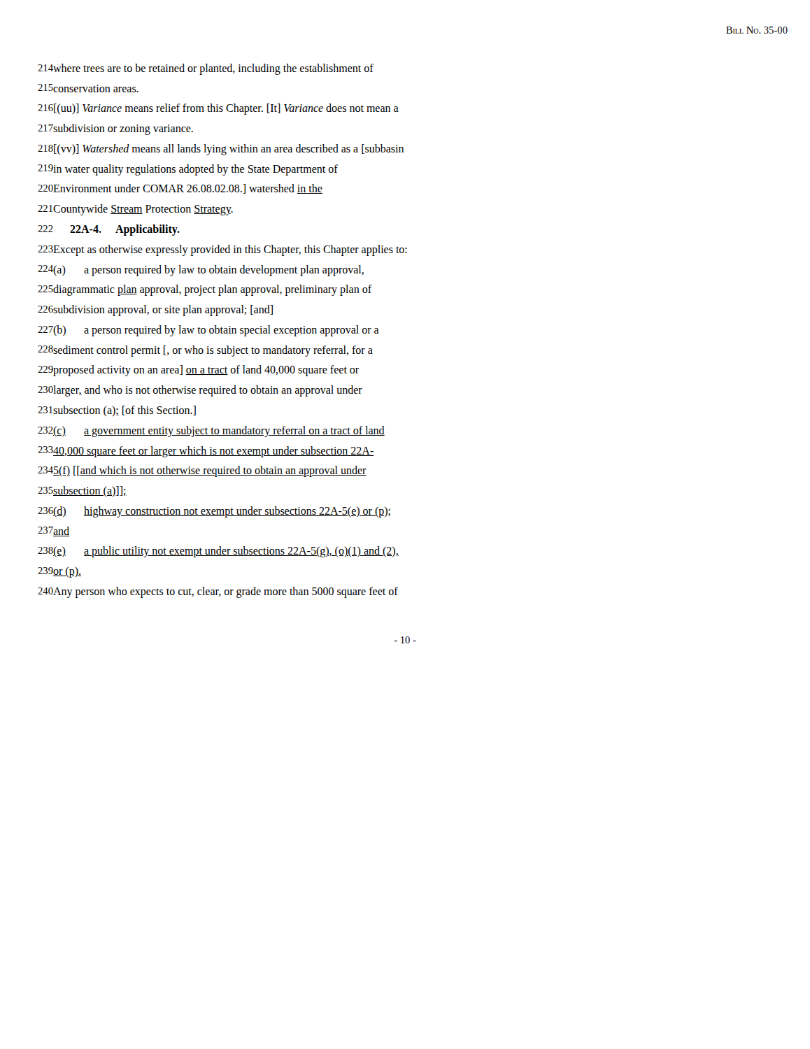Bill No. 35-00
| 214 | where trees are to be retained or planted, including the establishment of |
| 215 | conservation areas. |
| 216 | [(uu)] Variance means relief from this Chapter. [It] Variance does not mean a |
| 217 | subdivision or zoning variance. |
| 218 | [(vv)] Watershed means all lands lying within an area described as a [subbasin |
| 219 | in water quality regulations adopted by the State Department of |
| 220 | Environment under COMAR 26.08.02.08.] watershed in the |
| 221 | Countywide Stream Protection Strategy . |
| 222 | 22A-4. Applicability. |
| 223 | Except as otherwise expressly provided in this Chapter, this Chapter applies to: |
| 224 | (a) a person required by law to obtain development plan approval, |
| 225 | diagrammatic plan approval, project plan approval, preliminary plan of |
| 226 | subdivision approval, or site plan approval; [and] |
| 227 | (b) a person required by law to obtain special exception approval or a |
| 228 | sediment control permit [, or who is subject to mandatory referral, for a |
| 229 | proposed activity on an area] on a tract of land 40,000 square feet or |
| 230 | larger , and who is not otherwise required to obtain an approval under |
| 231 | subsection (a) ; [of this Section.] |
| 232 | (c) a government entity subject to mandatory referral on a tract of land |
| 233 | 40,000 square feet or larger which is not exempt under subsection 22A- |
| 234 | 5(f) [[ and which is not otherwise required to obtain an approval under |
| 235 | subsection (a) ]] ; |
| 236 | (d) highway construction not exempt under subsections 22A-5(e) or (p); |
| 237 | and |
| 238 | (e) a public utility not exempt under subsections 22A-5(g), (o)(1) and (2), |
| 239 | or (p). |
| 240 | Any person who expects to cut, clear, or grade more than 5000 square feet of |
- 10 -